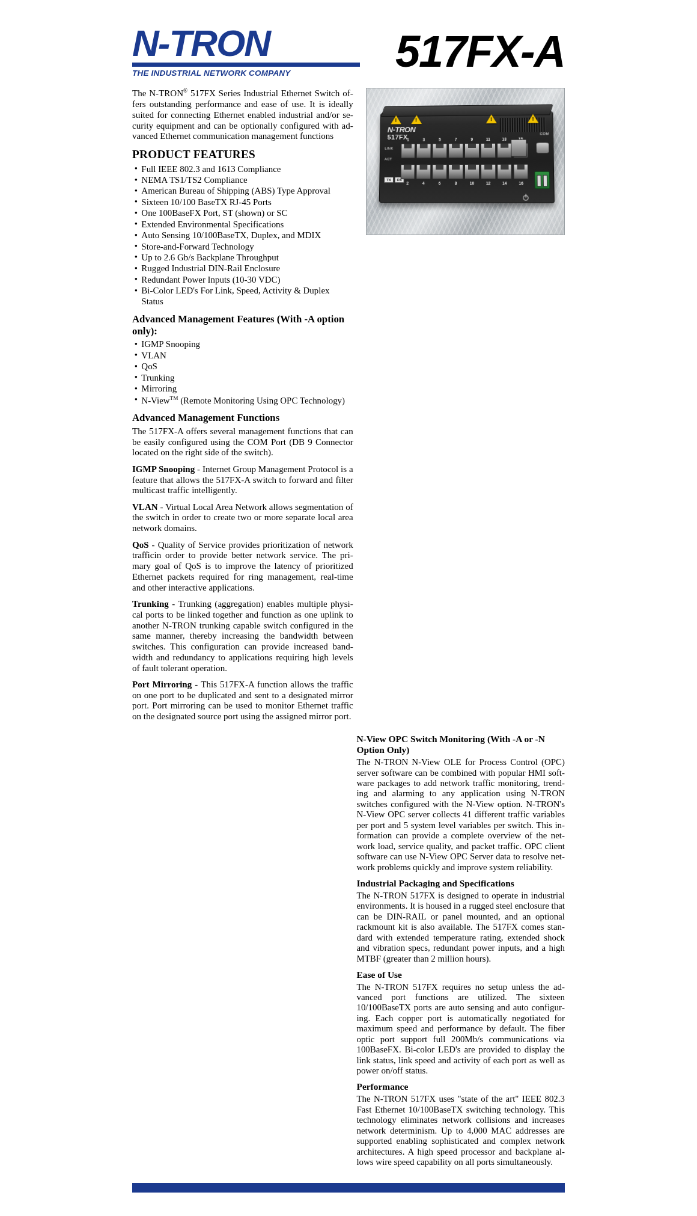N-TRON
THE INDUSTRIAL NETWORK COMPANY
517FX-A
The N-TRON® 517FX Series Industrial Ethernet Switch offers outstanding performance and ease of use. It is ideally suited for connecting Ethernet enabled industrial and/or security equipment and can be optionally configured with advanced Ethernet communication management functions
PRODUCT FEATURES
Full IEEE 802.3 and 1613 Compliance
NEMA TS1/TS2 Compliance
American Bureau of Shipping (ABS) Type Approval
Sixteen 10/100 BaseTX RJ-45 Ports
One 100BaseFX Port, ST (shown) or SC
Extended Environmental Specifications
Auto Sensing 10/100BaseTX, Duplex, and MDIX
Store-and-Forward Technology
Up to 2.6 Gb/s Backplane Throughput
Rugged Industrial DIN-Rail Enclosure
Redundant Power Inputs (10-30 VDC)
Bi-Color LED's For Link, Speed, Activity & Duplex Status
Advanced Management Features (With -A option only):
IGMP Snooping
VLAN
QoS
Trunking
Mirroring
N-ViewTM (Remote Monitoring Using OPC Technology)
Advanced Management Functions
The 517FX-A offers several management functions that can be easily configured using the COM Port (DB 9 Connector located on the right side of the switch).
IGMP Snooping - Internet Group Management Protocol is a feature that allows the 517FX-A switch to forward and filter multicast traffic intelligently.
VLAN - Virtual Local Area Network allows segmentation of the switch in order to create two or more separate local area network domains.
QoS - Quality of Service provides prioritization of network trafficin order to provide better network service. The primary goal of QoS is to improve the latency of prioritized Ethernet packets required for ring management, real-time and other interactive applications.
Trunking - Trunking (aggregation) enables multiple physical ports to be linked together and function as one uplink to another N-TRON trunking capable switch configured in the same manner, thereby increasing the bandwidth between switches. This configuration can provide increased bandwidth and redundancy to applications requiring high levels of fault tolerant operation.
Port Mirroring - This 517FX-A function allows the traffic on one port to be duplicated and sent to a designated mirror port. Port mirroring can be used to monitor Ethernet traffic on the designated source port using the assigned mirror port.
N-TRON517FX
LINK
ACT
TX RX
1
3
5
7
9
11
13
15
2
4
6
8
10
12
14
16
COM
N-View OPC Switch Monitoring (With -A or -N Option Only)
The N-TRON N-View OLE for Process Control (OPC) server software can be combined with popular HMI software packages to add network traffic monitoring, trending and alarming to any application using N-TRON switches configured with the N-View option. N-TRON's N-View OPC server collects 41 different traffic variables per port and 5 system level variables per switch. This information can provide a complete overview of the network load, service quality, and packet traffic. OPC client software can use N-View OPC Server data to resolve network problems quickly and improve system reliability.
Industrial Packaging and Specifications
The N-TRON 517FX is designed to operate in industrial environments. It is housed in a rugged steel enclosure that can be DIN-RAIL or panel mounted, and an optional rackmount kit is also available. The 517FX comes standard with extended temperature rating, extended shock and vibration specs, redundant power inputs, and a high MTBF (greater than 2 million hours).
Ease of Use
The N-TRON 517FX requires no setup unless the advanced port functions are utilized. The sixteen 10/100BaseTX ports are auto sensing and auto configuring. Each copper port is automatically negotiated for maximum speed and performance by default. The fiber optic port support full 200Mb/s communications via 100BaseFX. Bi-color LED's are provided to display the link status, link speed and activity of each port as well as power on/off status.
Performance
The N-TRON 517FX uses "state of the art" IEEE 802.3 Fast Ethernet 10/100BaseTX switching technology. This technology eliminates network collisions and increases network determinism. Up to 4,000 MAC addresses are supported enabling sophisticated and complex network architectures. A high speed processor and backplane allows wire speed capability on all ports simultaneously.